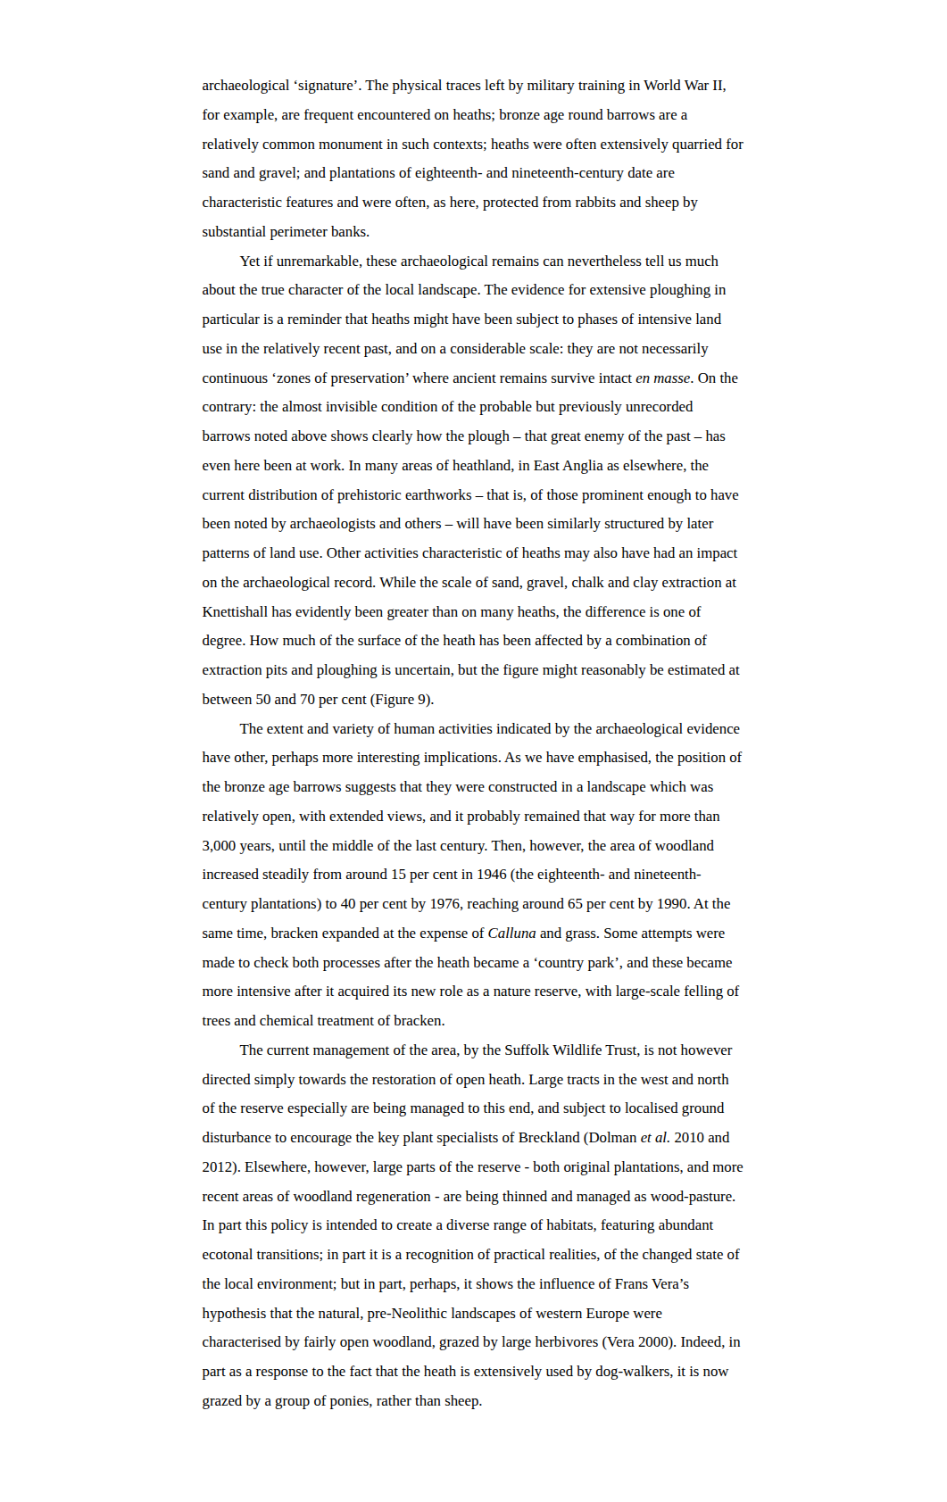archaeological ‘signature’. The physical traces left by military training in World War II, for example, are frequent encountered on heaths; bronze age round barrows are a relatively common monument in such contexts; heaths were often extensively quarried for sand and gravel; and plantations of eighteenth- and nineteenth-century date are characteristic features and were often, as here, protected from rabbits and sheep by substantial perimeter banks.
Yet if unremarkable, these archaeological remains can nevertheless tell us much about the true character of the local landscape. The evidence for extensive ploughing in particular is a reminder that heaths might have been subject to phases of intensive land use in the relatively recent past, and on a considerable scale: they are not necessarily continuous ‘zones of preservation’ where ancient remains survive intact en masse. On the contrary: the almost invisible condition of the probable but previously unrecorded barrows noted above shows clearly how the plough – that great enemy of the past – has even here been at work. In many areas of heathland, in East Anglia as elsewhere, the current distribution of prehistoric earthworks – that is, of those prominent enough to have been noted by archaeologists and others – will have been similarly structured by later patterns of land use. Other activities characteristic of heaths may also have had an impact on the archaeological record. While the scale of sand, gravel, chalk and clay extraction at Knettishall has evidently been greater than on many heaths, the difference is one of degree. How much of the surface of the heath has been affected by a combination of extraction pits and ploughing is uncertain, but the figure might reasonably be estimated at between 50 and 70 per cent (Figure 9).
The extent and variety of human activities indicated by the archaeological evidence have other, perhaps more interesting implications. As we have emphasised, the position of the bronze age barrows suggests that they were constructed in a landscape which was relatively open, with extended views, and it probably remained that way for more than 3,000 years, until the middle of the last century. Then, however, the area of woodland increased steadily from around 15 per cent in 1946 (the eighteenth- and nineteenth-century plantations) to 40 per cent by 1976, reaching around 65 per cent by 1990. At the same time, bracken expanded at the expense of Calluna and grass. Some attempts were made to check both processes after the heath became a ‘country park’, and these became more intensive after it acquired its new role as a nature reserve, with large-scale felling of trees and chemical treatment of bracken.
The current management of the area, by the Suffolk Wildlife Trust, is not however directed simply towards the restoration of open heath. Large tracts in the west and north of the reserve especially are being managed to this end, and subject to localised ground disturbance to encourage the key plant specialists of Breckland (Dolman et al. 2010 and 2012). Elsewhere, however, large parts of the reserve - both original plantations, and more recent areas of woodland regeneration - are being thinned and managed as wood-pasture. In part this policy is intended to create a diverse range of habitats, featuring abundant ecotonal transitions; in part it is a recognition of practical realities, of the changed state of the local environment; but in part, perhaps, it shows the influence of Frans Vera’s hypothesis that the natural, pre-Neolithic landscapes of western Europe were characterised by fairly open woodland, grazed by large herbivores (Vera 2000). Indeed, in part as a response to the fact that the heath is extensively used by dog-walkers, it is now grazed by a group of ponies, rather than sheep.